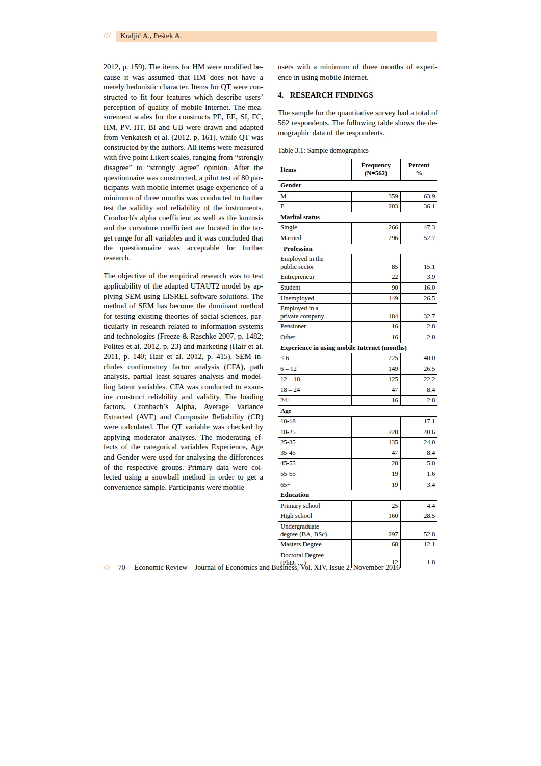///
Kraljić A., Peštek A.
2012, p. 159). The items for HM were modified because it was assumed that HM does not have a merely hedonistic character. Items for QT were constructed to fit four features which describe users’ perception of quality of mobile Internet. The measurement scales for the constructs PE, EE, SI, FC, HM, PV, HT, BI and UB were drawn and adapted from Venkatesh et al. (2012, p. 161), while QT was constructed by the authors. All items were measured with five point Likert scales, ranging from “strongly disagree” to “strongly agree” opinion. After the questionnaire was constructed, a pilot test of 80 participants with mobile Internet usage experience of a minimum of three months was conducted to further test the validity and reliability of the instruments. Cronbach's alpha coefficient as well as the kurtosis and the curvature coefficient are located in the target range for all variables and it was concluded that the questionnaire was acceptable for further research.
The objective of the empirical research was to test applicability of the adapted UTAUT2 model by applying SEM using LISREL software solutions. The method of SEM has become the dominant method for testing existing theories of social sciences, particularly in research related to information systems and technologies (Freeze & Raschke 2007, p. 1482; Polites et al. 2012, p. 23) and marketing (Hair et al. 2011, p. 140; Hair et al. 2012, p. 415). SEM includes confirmatory factor analysis (CFA), path analysis, partial least squares analysis and modelling latent variables. CFA was conducted to examine construct reliability and validity. The loading factors, Cronbach’s Alpha, Average Variance Extracted (AVE) and Composite Reliability (CR) were calculated. The QT variable was checked by applying moderator analyses. The moderating effects of the categorical variables Experience, Age and Gender were used for analysing the differences of the respective groups. Primary data were collected using a snowball method in order to get a convenience sample. Participants were mobile
users with a minimum of three months of experience in using mobile Internet.
4. RESEARCH FINDINGS
The sample for the quantitative survey had a total of 562 respondents. The following table shows the demographic data of the respondents.
Table 3.1: Sample demographics
| Items | Frequency (N=562) | Percent % |
| --- | --- | --- |
| Gender |
| M | 359 | 63.9 |
| F | 203 | 36.1 |
| Marital status |
| Single | 266 | 47.3 |
| Married | 296 | 52.7 |
| Profession |
| Employed in the public sector | 85 | 15.1 |
| Entrepreneur | 22 | 3.9 |
| Student | 90 | 16.0 |
| Unemployed | 149 | 26.5 |
| Employed in a private company | 184 | 32.7 |
| Pensioner | 16 | 2.8 |
| Other | 16 | 2.8 |
| Experience in using mobile Internet (months) |
| < 6 | 225 | 40.0 |
| 6 – 12 | 149 | 26.5 |
| 12 – 18 | 125 | 22.2 |
| 18 – 24 | 47 | 8.4 |
| 24+ | 16 | 2.8 |
| Age |
| 10-18 | | 17.1 |
| 18-25 | 228 | 40.6 |
| 25-35 | 135 | 24.0 |
| 35-45 | 47 | 8.4 |
| 45-55 | 28 | 5.0 |
| 55-65 | 19 | 1.6 |
| 65+ | 19 | 3.4 |
| Education |
| Primary school | 25 | 4.4 |
| High school | 160 | 28.5 |
| Undergraduate degree (BA, BSc) | 297 | 52.8 |
| Masters Degree | 68 | 12.1 |
| Doctoral Degree (PhD, …) | 12 | 1.8 |
/// 70 Economic Review – Journal of Economics and Business, Vol. XIV, Issue 2, November 2016